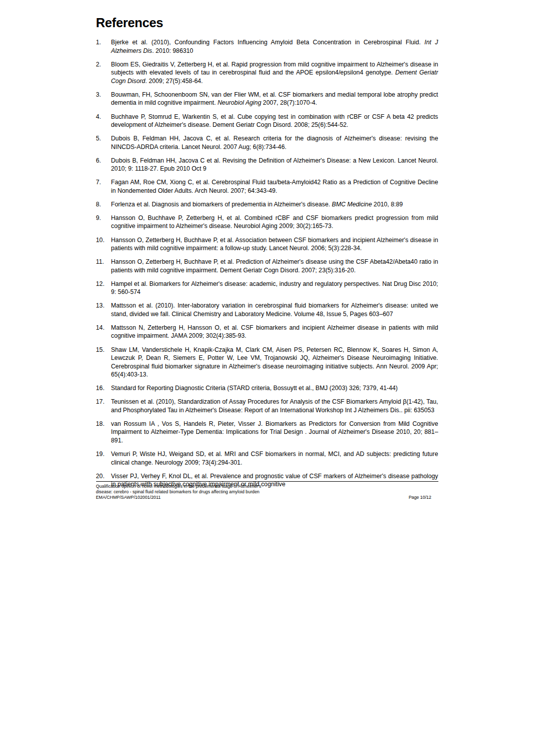References
Bjerke et al. (2010), Confounding Factors Influencing Amyloid Beta Concentration in Cerebrospinal Fluid. Int J Alzheimers Dis. 2010: 986310
Bloom ES, Giedraitis V, Zetterberg H, et al. Rapid progression from mild cognitive impairment to Alzheimer's disease in subjects with elevated levels of tau in cerebrospinal fluid and the APOE epsilon4/epsilon4 genotype. Dement Geriatr Cogn Disord. 2009; 27(5):458-64.
Bouwman, FH, Schoonenboom SN, van der Flier WM, et al. CSF biomarkers and medial temporal lobe atrophy predict dementia in mild cognitive impairment. Neurobiol Aging 2007, 28(7):1070-4.
Buchhave P, Stomrud E, Warkentin S, et al. Cube copying test in combination with rCBF or CSF A beta 42 predicts development of Alzheimer's disease. Dement Geriatr Cogn Disord. 2008; 25(6):544-52.
Dubois B, Feldman HH, Jacova C, et al. Research criteria for the diagnosis of Alzheimer's disease: revising the NINCDS-ADRDA criteria. Lancet Neurol. 2007 Aug; 6(8):734-46.
Dubois B, Feldman HH, Jacova C et al. Revising the Definition of Alzheimer's Disease: a New Lexicon. Lancet Neurol. 2010; 9: 1118-27. Epub 2010 Oct 9
Fagan AM, Roe CM, Xiong C, et al. Cerebrospinal Fluid tau/beta-Amyloid42 Ratio as a Prediction of Cognitive Decline in Nondemented Older Adults. Arch Neurol. 2007; 64:343-49.
Forlenza et al. Diagnosis and biomarkers of predementia in Alzheimer's disease. BMC Medicine 2010, 8:89
Hansson O, Buchhave P, Zetterberg H, et al. Combined rCBF and CSF biomarkers predict progression from mild cognitive impairment to Alzheimer's disease. Neurobiol Aging 2009; 30(2):165-73.
Hansson O, Zetterberg H, Buchhave P, et al. Association between CSF biomarkers and incipient Alzheimer's disease in patients with mild cognitive impairment: a follow-up study. Lancet Neurol. 2006; 5(3):228-34.
Hansson O, Zetterberg H, Buchhave P, et al. Prediction of Alzheimer's disease using the CSF Abeta42/Abeta40 ratio in patients with mild cognitive impairment. Dement Geriatr Cogn Disord. 2007; 23(5):316-20.
Hampel et al. Biomarkers for Alzheimer's disease: academic, industry and regulatory perspectives. Nat Drug Disc 2010; 9: 560-574
Mattsson et al. (2010). Inter-laboratory variation in cerebrospinal fluid biomarkers for Alzheimer's disease: united we stand, divided we fall. Clinical Chemistry and Laboratory Medicine. Volume 48, Issue 5, Pages 603–607
Mattsson N, Zetterberg H, Hansson O, et al. CSF biomarkers and incipient Alzheimer disease in patients with mild cognitive impairment. JAMA 2009; 302(4):385-93.
Shaw LM, Vanderstichele H, Knapik-Czajka M, Clark CM, Aisen PS, Petersen RC, Blennow K, Soares H, Simon A, Lewczuk P, Dean R, Siemers E, Potter W, Lee VM, Trojanowski JQ, Alzheimer's Disease Neuroimaging Initiative. Cerebrospinal fluid biomarker signature in Alzheimer's disease neuroimaging initiative subjects. Ann Neurol. 2009 Apr; 65(4):403-13.
Standard for Reporting Diagnostic Criteria (STARD criteria, Bossuytt et al., BMJ (2003) 326; 7379, 41-44)
Teunissen et al. (2010), Standardization of Assay Procedures for Analysis of the CSF Biomarkers Amyloid β(1-42), Tau, and Phosphorylated Tau in Alzheimer's Disease: Report of an International Workshop Int J Alzheimers Dis.. pii: 635053
van Rossum IA , Vos S, Handels R, Pieter, Visser J. Biomarkers as Predictors for Conversion from Mild Cognitive Impairment to Alzheimer-Type Dementia: Implications for Trial Design . Journal of Alzheimer's Disease 2010, 20; 881–891.
Vemuri P, Wiste HJ, Weigand SD, et al. MRI and CSF biomarkers in normal, MCI, and AD subjects: predicting future clinical change. Neurology 2009; 73(4):294-301.
Visser PJ, Verhey F, Knol DL, et al. Prevalence and prognostic value of CSF markers of Alzheimer's disease pathology in patients with subjective cognitive impairment or mild cognitive
Qualification opinion of novel methodologies in the predementia stage of Alzheimer's
disease: cerebro - spinal fluid related biomarkers for drugs affecting amyloid burden
EMA/CHMP/SAWP/102001/2011
Page 10/12